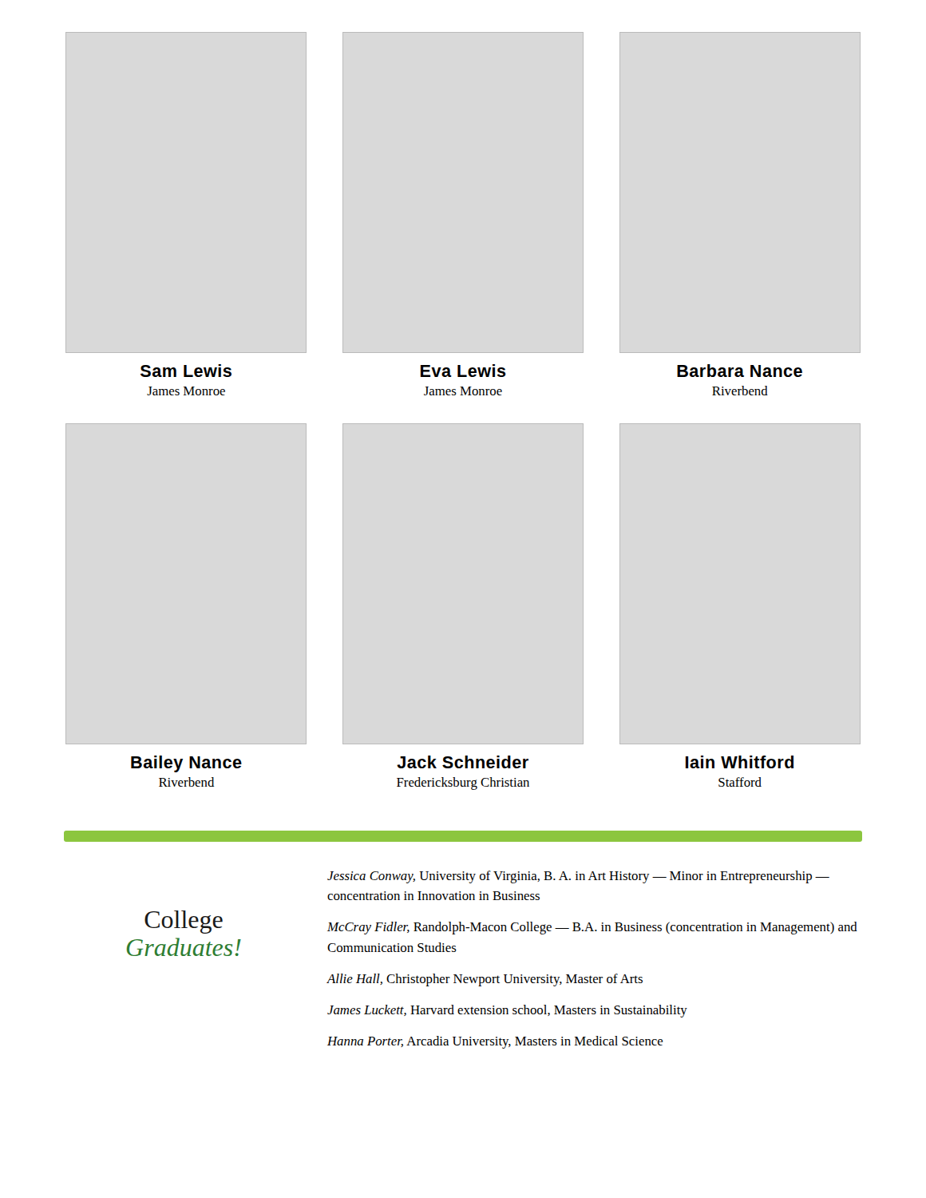Sam Lewis
James Monroe
Eva Lewis
James Monroe
Barbara Nance
Riverbend
Bailey Nance
Riverbend
Jack Schneider
Fredericksburg Christian
Iain Whitford
Stafford
College Graduates!
Jessica Conway, University of Virginia, B. A. in Art History — Minor in Entrepreneurship — concentration in Innovation in Business
McCray Fidler, Randolph-Macon College — B.A. in Business (concentration in Management) and Communication Studies
Allie Hall, Christopher Newport University, Master of Arts
James Luckett, Harvard extension school, Masters in Sustainability
Hanna Porter, Arcadia University, Masters in Medical Science